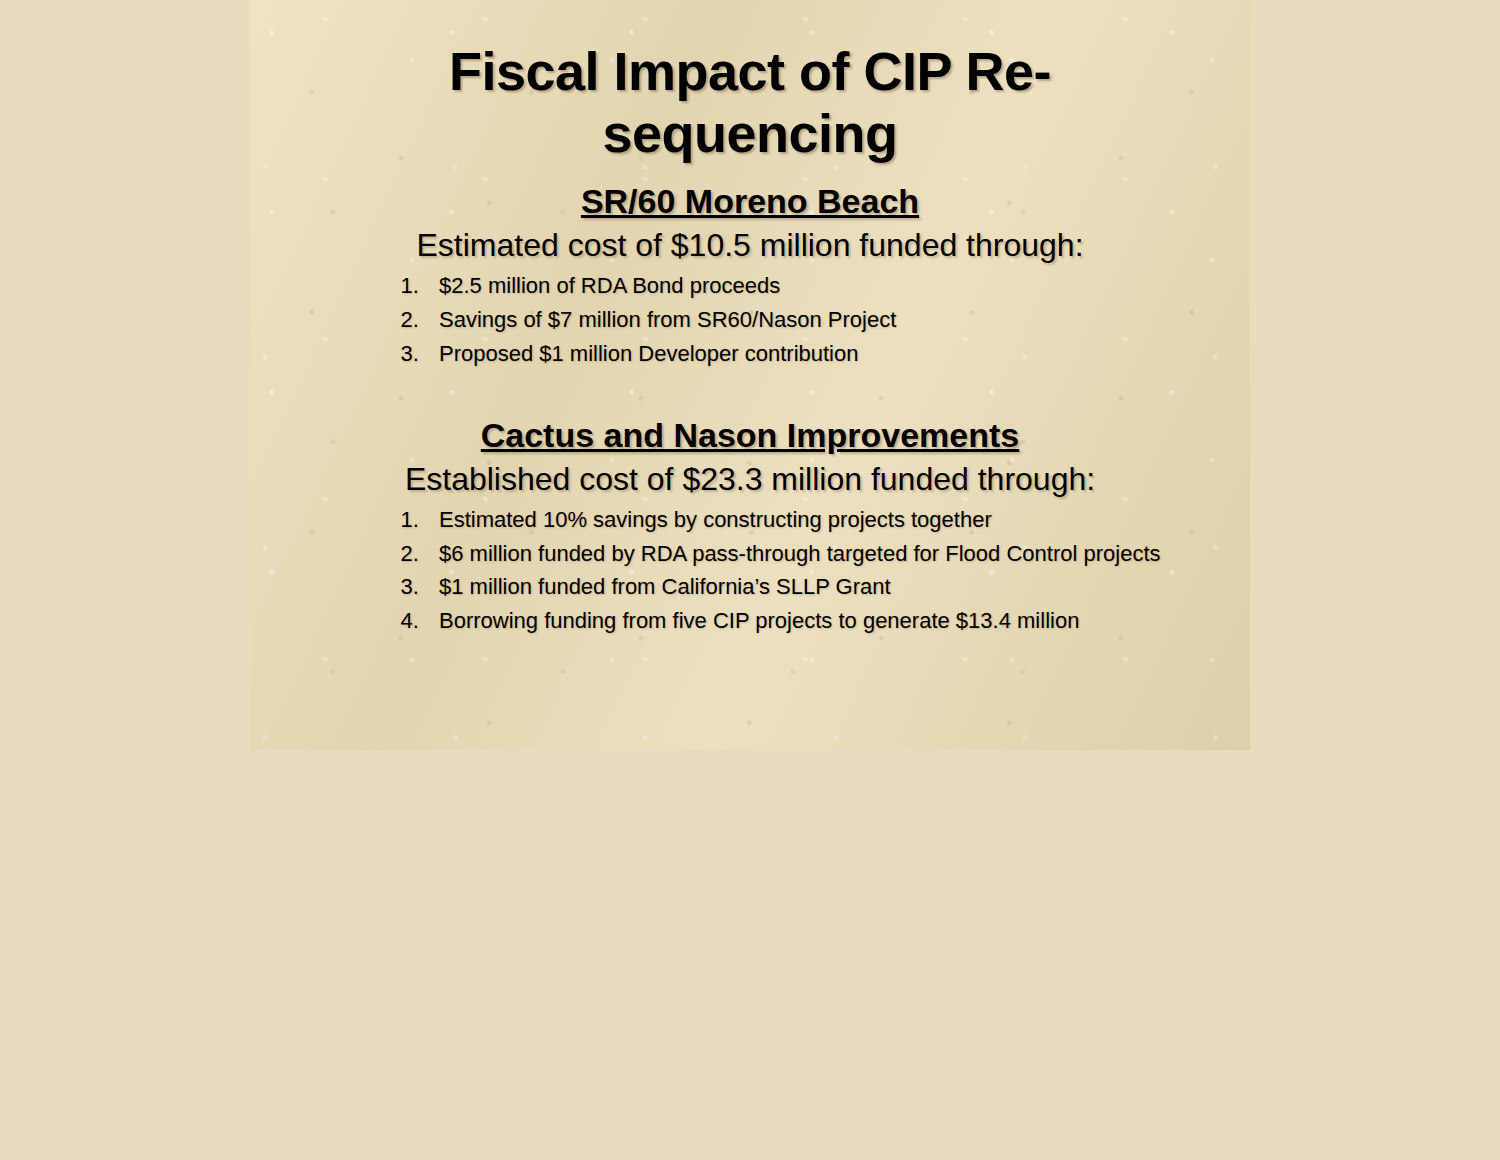Fiscal Impact of CIP Re-sequencing
SR/60 Moreno Beach
Estimated cost of $10.5 million funded through:
$2.5 million of RDA Bond proceeds
Savings of $7 million from SR60/Nason Project
Proposed $1 million Developer contribution
Cactus and Nason Improvements
Established cost of $23.3 million funded through:
Estimated 10% savings by constructing projects together
$6 million funded by RDA pass-through targeted for Flood Control projects
$1 million funded from California’s SLLP Grant
Borrowing funding from five CIP projects to generate $13.4 million